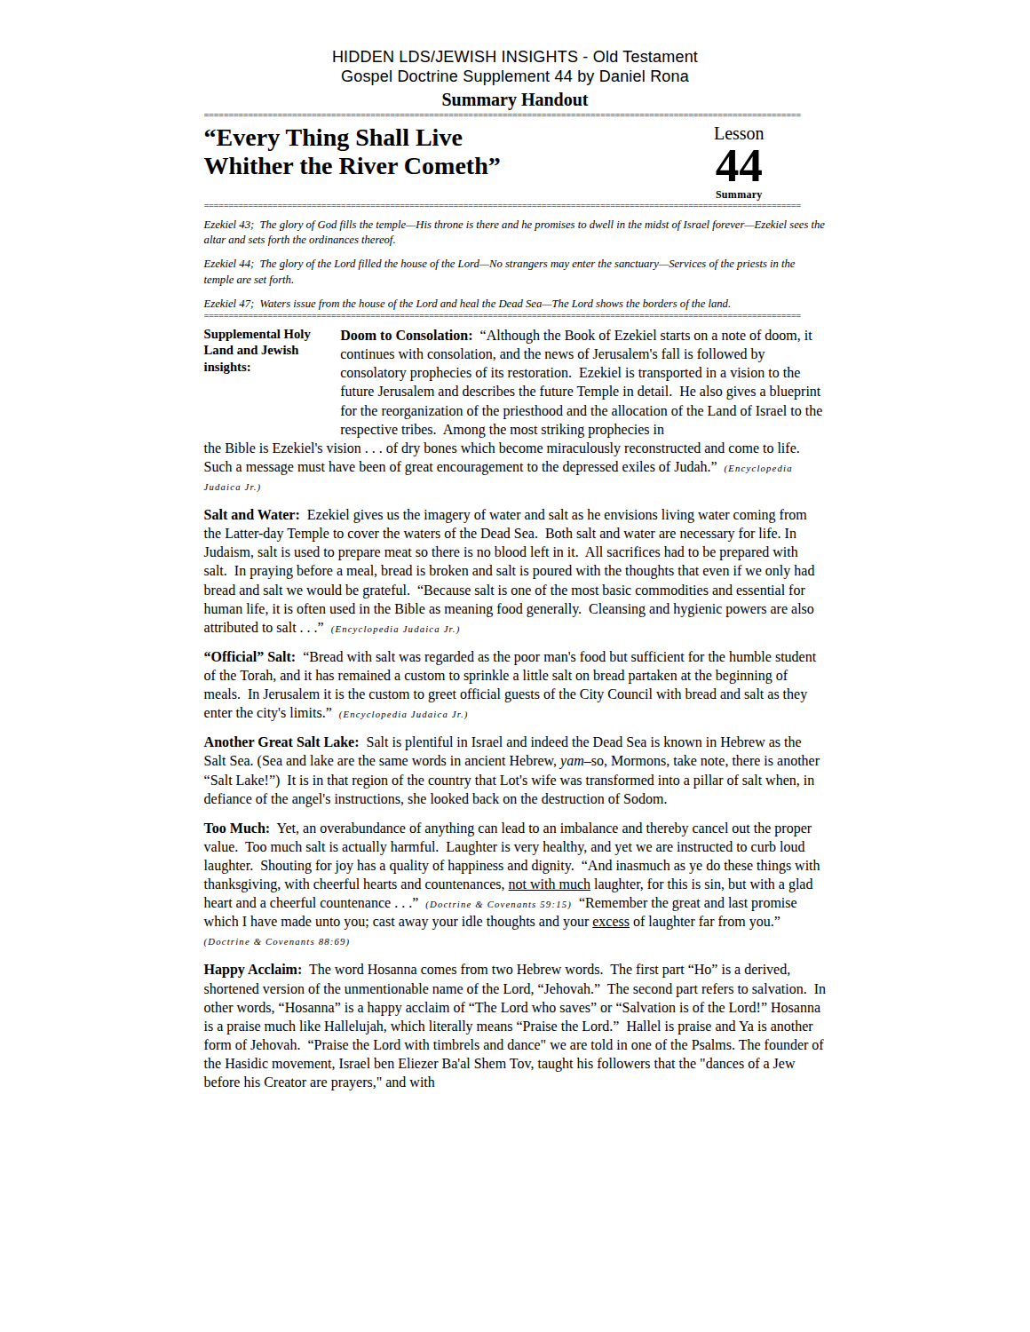HIDDEN LDS/JEWISH INSIGHTS - Old Testament
Gospel Doctrine Supplement 44 by Daniel Rona
Summary Handout
==========================================================================================================================
“Every Thing Shall Live
Whither the River Cometh”
Lesson
44
Summary
==========================================================================================================================
Ezekiel 43; The glory of God fills the temple—His throne is there and he promises to dwell in the midst of Israel forever—Ezekiel sees the altar and sets forth the ordinances thereof.
Ezekiel 44; The glory of the Lord filled the house of the Lord—No strangers may enter the sanctuary—Services of the priests in the temple are set forth.
Ezekiel 47; Waters issue from the house of the Lord and heal the Dead Sea—The Lord shows the borders of the land.
==========================================================================================================================
Supplemental Holy Land and Jewish insights:
Doom to Consolation: “Although the Book of Ezekiel starts on a note of doom, it continues with consolation, and the news of Jerusalem's fall is followed by consolatory prophecies of its restoration. Ezekiel is transported in a vision to the future Jerusalem and describes the future Temple in detail. He also gives a blueprint for the reorganization of the priesthood and the allocation of the Land of Israel to the respective tribes. Among the most striking prophecies in
the Bible is Ezekiel's vision . . . of dry bones which become miraculously reconstructed and come to life. Such a message must have been of great encouragement to the depressed exiles of Judah.” (Encyclopedia Judaica Jr.)
Salt and Water: Ezekiel gives us the imagery of water and salt as he envisions living water coming from the Latter-day Temple to cover the waters of the Dead Sea. Both salt and water are necessary for life. In Judaism, salt is used to prepare meat so there is no blood left in it. All sacrifices had to be prepared with salt. In praying before a meal, bread is broken and salt is poured with the thoughts that even if we only had bread and salt we would be grateful. “Because salt is one of the most basic commodities and essential for human life, it is often used in the Bible as meaning food generally. Cleansing and hygienic powers are also attributed to salt . . .” (Encyclopedia Judaica Jr.)
“Official” Salt: “Bread with salt was regarded as the poor man's food but sufficient for the humble student of the Torah, and it has remained a custom to sprinkle a little salt on bread partaken at the beginning of meals. In Jerusalem it is the custom to greet official guests of the City Council with bread and salt as they enter the city's limits.” (Encyclopedia Judaica Jr.)
Another Great Salt Lake: Salt is plentiful in Israel and indeed the Dead Sea is known in Hebrew as the Salt Sea. (Sea and lake are the same words in ancient Hebrew, yam–so, Mormons, take note, there is another “Salt Lake!”) It is in that region of the country that Lot's wife was transformed into a pillar of salt when, in defiance of the angel's instructions, she looked back on the destruction of Sodom.
Too Much: Yet, an overabundance of anything can lead to an imbalance and thereby cancel out the proper value. Too much salt is actually harmful. Laughter is very healthy, and yet we are instructed to curb loud laughter. Shouting for joy has a quality of happiness and dignity. “And inasmuch as ye do these things with thanksgiving, with cheerful hearts and countenances, not with much laughter, for this is sin, but with a glad heart and a cheerful countenance . . .” (Doctrine & Covenants 59:15) “Remember the great and last promise which I have made unto you; cast away your idle thoughts and your excess of laughter far from you.” (Doctrine & Covenants 88:69)
Happy Acclaim: The word Hosanna comes from two Hebrew words. The first part “Ho” is a derived, shortened version of the unmentionable name of the Lord, “Jehovah.” The second part refers to salvation. In other words, “Hosanna” is a happy acclaim of “The Lord who saves” or “Salvation is of the Lord!” Hosanna is a praise much like Hallelujah, which literally means “Praise the Lord.” Hallel is praise and Ya is another form of Jehovah. “Praise the Lord with timbrels and dance" we are told in one of the Psalms. The founder of the Hasidic movement, Israel ben Eliezer Ba'al Shem Tov, taught his followers that the "dances of a Jew before his Creator are prayers," and with